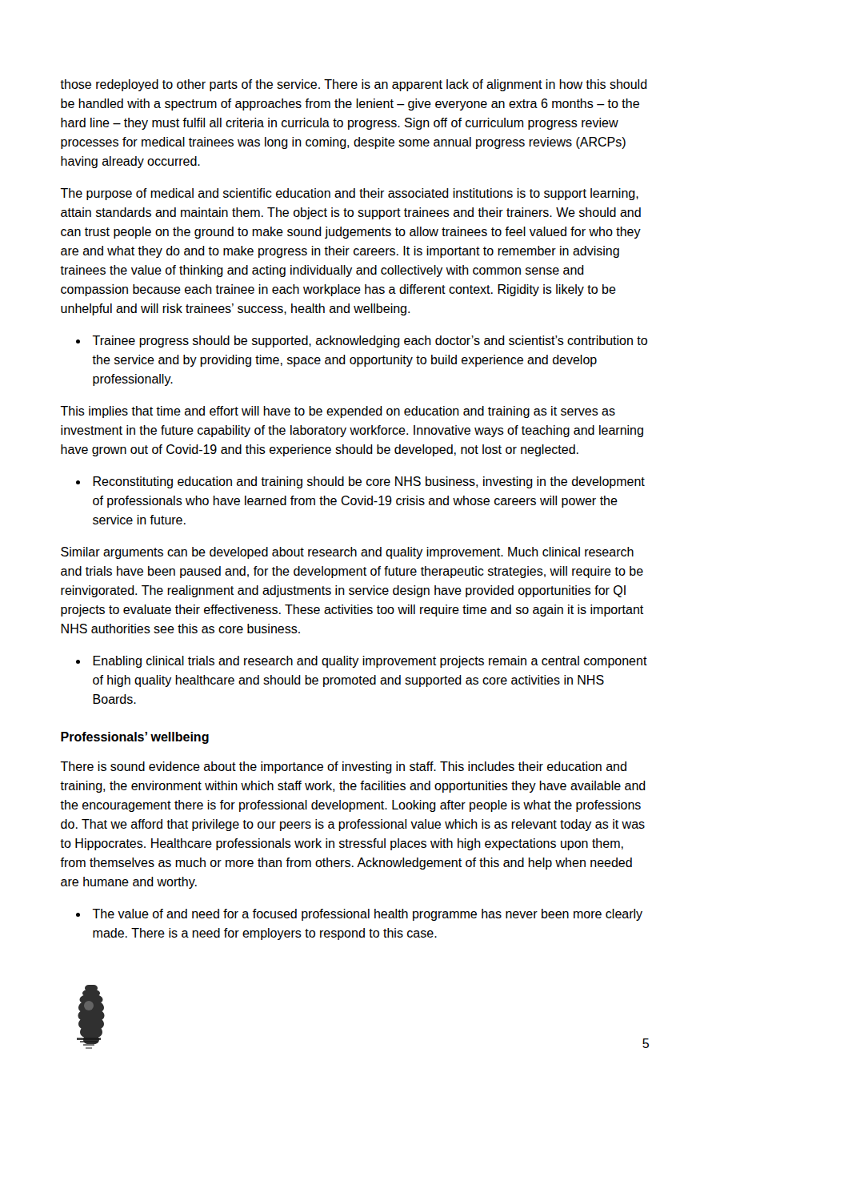those redeployed to other parts of the service. There is an apparent lack of alignment in how this should be handled with a spectrum of approaches from the lenient – give everyone an extra 6 months – to the hard line – they must fulfil all criteria in curricula to progress. Sign off of curriculum progress review processes for medical trainees was long in coming, despite some annual progress reviews (ARCPs) having already occurred.
The purpose of medical and scientific education and their associated institutions is to support learning, attain standards and maintain them. The object is to support trainees and their trainers. We should and can trust people on the ground to make sound judgements to allow trainees to feel valued for who they are and what they do and to make progress in their careers. It is important to remember in advising trainees the value of thinking and acting individually and collectively with common sense and compassion because each trainee in each workplace has a different context. Rigidity is likely to be unhelpful and will risk trainees’ success, health and wellbeing.
Trainee progress should be supported, acknowledging each doctor’s and scientist’s contribution to the service and by providing time, space and opportunity to build experience and develop professionally.
This implies that time and effort will have to be expended on education and training as it serves as investment in the future capability of the laboratory workforce. Innovative ways of teaching and learning have grown out of Covid-19 and this experience should be developed, not lost or neglected.
Reconstituting education and training should be core NHS business, investing in the development of professionals who have learned from the Covid-19 crisis and whose careers will power the service in future.
Similar arguments can be developed about research and quality improvement. Much clinical research and trials have been paused and, for the development of future therapeutic strategies, will require to be reinvigorated. The realignment and adjustments in service design have provided opportunities for QI projects to evaluate their effectiveness. These activities too will require time and so again it is important NHS authorities see this as core business.
Enabling clinical trials and research and quality improvement projects remain a central component of high quality healthcare and should be promoted and supported as core activities in NHS Boards.
Professionals’ wellbeing
There is sound evidence about the importance of investing in staff. This includes their education and training, the environment within which staff work, the facilities and opportunities they have available and the encouragement there is for professional development. Looking after people is what the professions do. That we afford that privilege to our peers is a professional value which is as relevant today as it was to Hippocrates. Healthcare professionals work in stressful places with high expectations upon them, from themselves as much or more than from others. Acknowledgement of this and help when needed are humane and worthy.
The value of and need for a focused professional health programme has never been more clearly made. There is a need for employers to respond to this case.
5